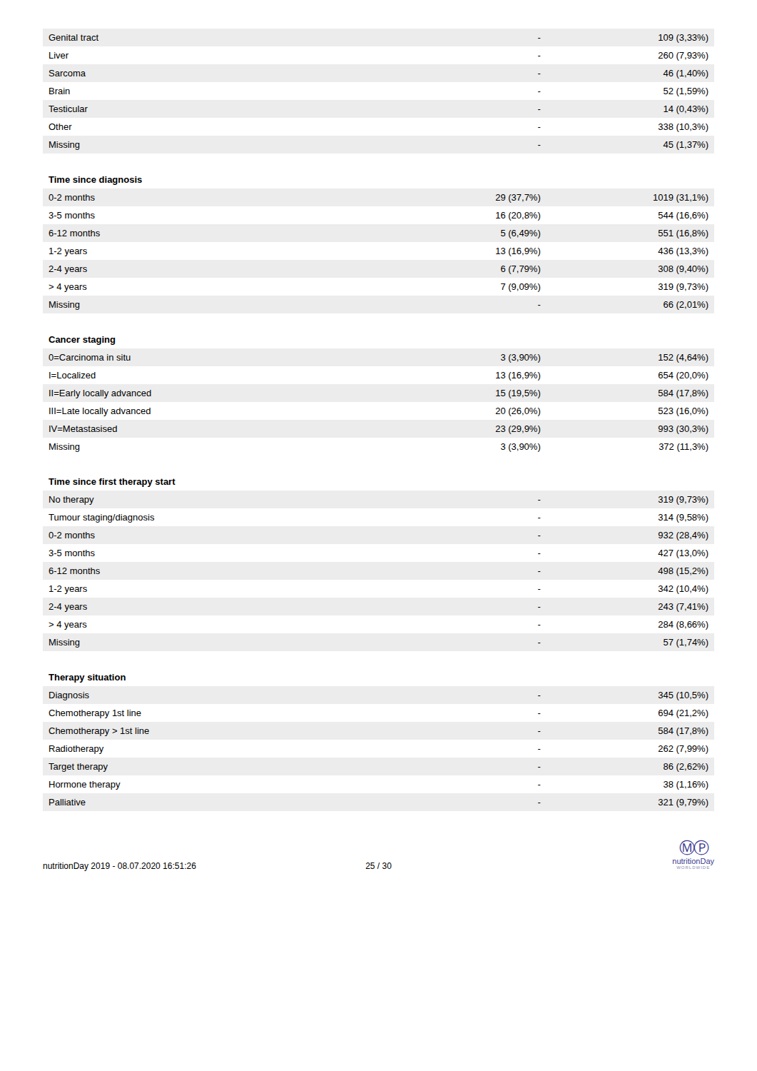| Genital tract | - | 109 (3,33%) |
| Liver | - | 260 (7,93%) |
| Sarcoma | - | 46 (1,40%) |
| Brain | - | 52 (1,59%) |
| Testicular | - | 14 (0,43%) |
| Other | - | 338 (10,3%) |
| Missing | - | 45 (1,37%) |
| Time since diagnosis | | |
| 0-2 months | 29 (37,7%) | 1019 (31,1%) |
| 3-5 months | 16 (20,8%) | 544 (16,6%) |
| 6-12 months | 5 (6,49%) | 551 (16,8%) |
| 1-2 years | 13 (16,9%) | 436 (13,3%) |
| 2-4 years | 6 (7,79%) | 308 (9,40%) |
| > 4 years | 7 (9,09%) | 319 (9,73%) |
| Missing | - | 66 (2,01%) |
| Cancer staging | | |
| 0=Carcinoma in situ | 3 (3,90%) | 152 (4,64%) |
| I=Localized | 13 (16,9%) | 654 (20,0%) |
| II=Early locally advanced | 15 (19,5%) | 584 (17,8%) |
| III=Late locally advanced | 20 (26,0%) | 523 (16,0%) |
| IV=Metastasised | 23 (29,9%) | 993 (30,3%) |
| Missing | 3 (3,90%) | 372 (11,3%) |
| Time since first therapy start | | |
| No therapy | - | 319 (9,73%) |
| Tumour staging/diagnosis | - | 314 (9,58%) |
| 0-2 months | - | 932 (28,4%) |
| 3-5 months | - | 427 (13,0%) |
| 6-12 months | - | 498 (15,2%) |
| 1-2 years | - | 342 (10,4%) |
| 2-4 years | - | 243 (7,41%) |
| > 4 years | - | 284 (8,66%) |
| Missing | - | 57 (1,74%) |
| Therapy situation | | |
| Diagnosis | - | 345 (10,5%) |
| Chemotherapy 1st line | - | 694 (21,2%) |
| Chemotherapy > 1st line | - | 584 (17,8%) |
| Radiotherapy | - | 262 (7,99%) |
| Target therapy | - | 86 (2,62%) |
| Hormone therapy | - | 38 (1,16%) |
| Palliative | - | 321 (9,79%) |
nutritionDay 2019 - 08.07.2020 16:51:26
25 / 30
ⓂⓅ
nutritionDay
WORLDWIDE